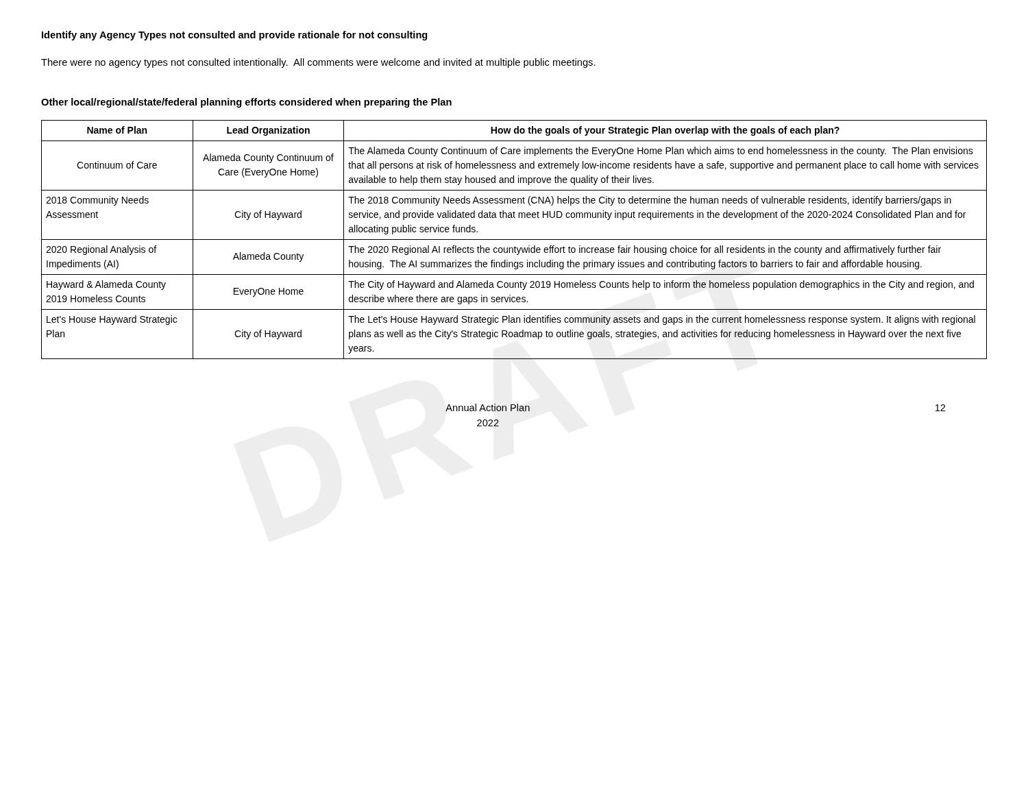DRAFT
Identify any Agency Types not consulted and provide rationale for not consulting
There were no agency types not consulted intentionally. All comments were welcome and invited at multiple public meetings.
Other local/regional/state/federal planning efforts considered when preparing the Plan
| Name of Plan | Lead Organization | How do the goals of your Strategic Plan overlap with the goals of each plan? |
| --- | --- | --- |
| Continuum of Care | Alameda County Continuum of Care (EveryOne Home) | The Alameda County Continuum of Care implements the EveryOne Home Plan which aims to end homelessness in the county. The Plan envisions that all persons at risk of homelessness and extremely low-income residents have a safe, supportive and permanent place to call home with services available to help them stay housed and improve the quality of their lives. |
| 2018 Community Needs Assessment | City of Hayward | The 2018 Community Needs Assessment (CNA) helps the City to determine the human needs of vulnerable residents, identify barriers/gaps in service, and provide validated data that meet HUD community input requirements in the development of the 2020-2024 Consolidated Plan and for allocating public service funds. |
| 2020 Regional Analysis of Impediments (AI) | Alameda County | The 2020 Regional AI reflects the countywide effort to increase fair housing choice for all residents in the county and affirmatively further fair housing. The AI summarizes the findings including the primary issues and contributing factors to barriers to fair and affordable housing. |
| Hayward & Alameda County 2019 Homeless Counts | EveryOne Home | The City of Hayward and Alameda County 2019 Homeless Counts help to inform the homeless population demographics in the City and region, and describe where there are gaps in services. |
| Let's House Hayward Strategic Plan | City of Hayward | The Let's House Hayward Strategic Plan identifies community assets and gaps in the current homelessness response system. It aligns with regional plans as well as the City's Strategic Roadmap to outline goals, strategies, and activities for reducing homelessness in Hayward over the next five years. |
12
Annual Action Plan
2022